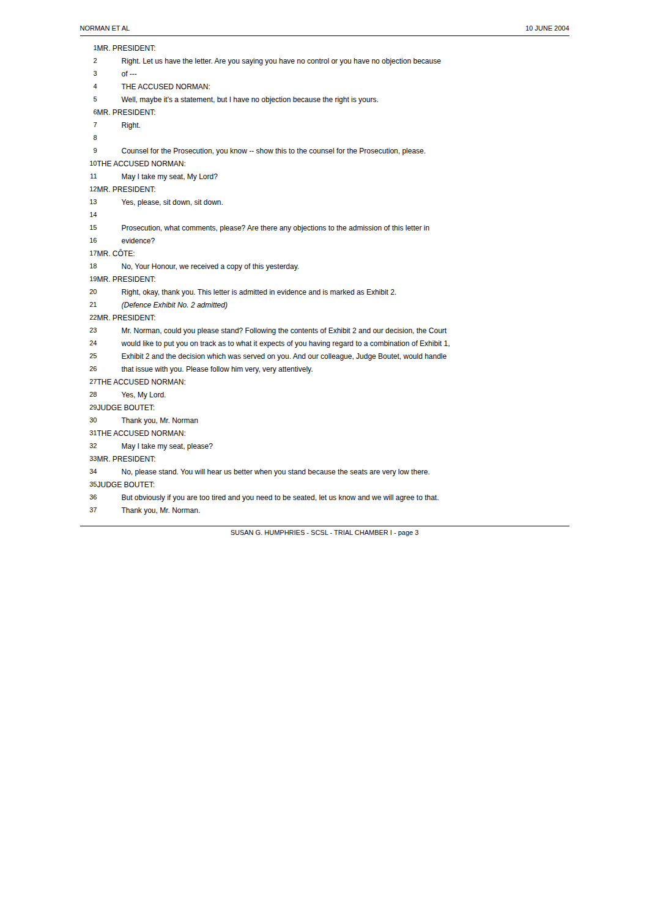NORMAN ET AL 10 JUNE 2004
| 1 | MR. PRESIDENT: |
| 2 | Right. Let us have the letter. Are you saying you have no control or you have no objection because |
| 3 | of --- |
| 4 | THE ACCUSED NORMAN: |
| 5 | Well, maybe it's a statement, but I have no objection because the right is yours. |
| 6 | MR. PRESIDENT: |
| 7 | Right. |
| 8 | |
| 9 | Counsel for the Prosecution, you know -- show this to the counsel for the Prosecution, please. |
| 10 | THE ACCUSED NORMAN: |
| 11 | May I take my seat, My Lord? |
| 12 | MR. PRESIDENT: |
| 13 | Yes, please, sit down, sit down. |
| 14 | |
| 15 | Prosecution, what comments, please? Are there any objections to the admission of this letter in |
| 16 | evidence? |
| 17 | MR. CÔTE: |
| 18 | No, Your Honour, we received a copy of this yesterday. |
| 19 | MR. PRESIDENT: |
| 20 | Right, okay, thank you. This letter is admitted in evidence and is marked as Exhibit 2. |
| 21 | (Defence Exhibit No. 2 admitted) |
| 22 | MR. PRESIDENT: |
| 23 | Mr. Norman, could you please stand? Following the contents of Exhibit 2 and our decision, the Court |
| 24 | would like to put you on track as to what it expects of you having regard to a combination of Exhibit 1, |
| 25 | Exhibit 2 and the decision which was served on you. And our colleague, Judge Boutet, would handle |
| 26 | that issue with you. Please follow him very, very attentively. |
| 27 | THE ACCUSED NORMAN: |
| 28 | Yes, My Lord. |
| 29 | JUDGE BOUTET: |
| 30 | Thank you, Mr. Norman |
| 31 | THE ACCUSED NORMAN: |
| 32 | May I take my seat, please? |
| 33 | MR. PRESIDENT: |
| 34 | No, please stand. You will hear us better when you stand because the seats are very low there. |
| 35 | JUDGE BOUTET: |
| 36 | But obviously if you are too tired and you need to be seated, let us know and we will agree to that. |
| 37 | Thank you, Mr. Norman. |
SUSAN G. HUMPHRIES - SCSL - TRIAL CHAMBER I - page 3